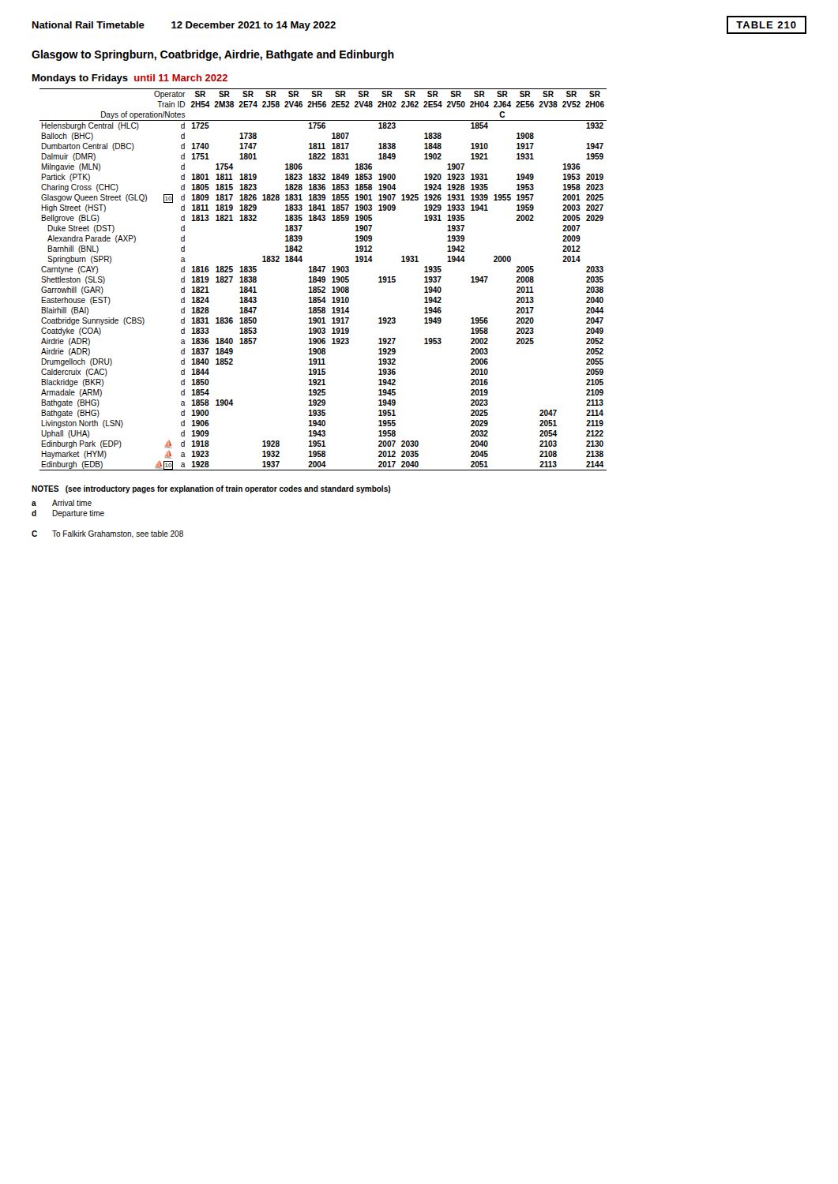National Rail Timetable 12 December 2021 to 14 May 2022
TABLE 210
Glasgow to Springburn, Coatbridge, Airdrie, Bathgate and Edinburgh
Mondays to Fridays until 11 March 2022
| Operator | SR | SR | SR | SR | SR | SR | SR | SR | SR | SR | SR | SR | SR | SR | SR | SR | SR | SR |
| --- | --- | --- | --- | --- | --- | --- | --- | --- | --- | --- | --- | --- | --- | --- | --- | --- | --- | --- |
| Train ID | 2H54 | 2M38 | 2E74 | 2J58 | 2V46 | 2H56 | 2E52 | 2V48 | 2H02 | 2J62 | 2E54 | 2V50 | 2H04 | 2J64 | 2E56 | 2V38 | 2V52 | 2H06 |
| Days of operation/Notes | | | | | | | | | | | | | | C | | | | |
| Helensburgh Central (HLC) | | d | 1725 | | | | | 1756 | | | 1823 | | | | 1854 | | | | | 1932 |
| Balloch (BHC) | | d | | | 1738 | | | | 1807 | | | | 1838 | | | | 1908 | | | |
| Dumbarton Central (DBC) | | d | 1740 | | 1747 | | | 1811 | 1817 | | 1838 | | 1848 | | 1910 | | 1917 | | | 1947 |
| Dalmuir (DMR) | | d | 1751 | | 1801 | | | 1822 | 1831 | | 1849 | | 1902 | | 1921 | | 1931 | | | 1959 |
| Milngavie (MLN) | | d | | 1754 | | | 1806 | | | 1836 | | | | 1907 | | | | | 1936 | |
| Partick (PTK) | | d | 1801 | 1811 | 1819 | | 1823 | 1832 | 1849 | 1853 | 1900 | | 1920 | 1923 | 1931 | | 1949 | | 1953 | 2019 |
| Charing Cross (CHC) | | d | 1805 | 1815 | 1823 | | 1828 | 1836 | 1853 | 1858 | 1904 | | 1924 | 1928 | 1935 | | 1953 | | 1958 | 2023 |
| Glasgow Queen Street (GLQ) | 10 | d | 1809 | 1817 | 1826 | 1828 | 1831 | 1839 | 1855 | 1901 | 1907 | 1925 | 1926 | 1931 | 1939 | 1955 | 1957 | | 2001 | 2025 |
| High Street (HST) | | d | 1811 | 1819 | 1829 | | 1833 | 1841 | 1857 | 1903 | 1909 | | 1929 | 1933 | 1941 | | 1959 | | 2003 | 2027 |
| Bellgrove (BLG) | | d | 1813 | 1821 | 1832 | | 1835 | 1843 | 1859 | 1905 | | | 1931 | 1935 | | | 2002 | | 2005 | 2029 |
| Duke Street (DST) | | d | | | | | 1837 | | | 1907 | | | | 1937 | | | | | 2007 | |
| Alexandra Parade (AXP) | | d | | | | | 1839 | | | 1909 | | | | 1939 | | | | | 2009 | |
| Barnhill (BNL) | | d | | | | | 1842 | | | 1912 | | | | 1942 | | | | | 2012 | |
| Springburn (SPR) | | a | | | | 1832 | 1844 | | | 1914 | | 1931 | | 1944 | | 2000 | | | 2014 | |
| Carntyne (CAY) | | d | 1816 | 1825 | 1835 | | | 1847 | 1903 | | | | 1935 | | | | 2005 | | | 2033 |
| Shettleston (SLS) | | d | 1819 | 1827 | 1838 | | | 1849 | 1905 | | 1915 | | 1937 | | 1947 | | 2008 | | | 2035 |
| Garrowhill (GAR) | | d | 1821 | | 1841 | | | 1852 | 1908 | | | | 1940 | | | | 2011 | | | 2038 |
| Easterhouse (EST) | | d | 1824 | | 1843 | | | 1854 | 1910 | | | | 1942 | | | | 2013 | | | 2040 |
| Blairhill (BAI) | | d | 1828 | | 1847 | | | 1858 | 1914 | | | | 1946 | | | | 2017 | | | 2044 |
| Coatbridge Sunnyside (CBS) | | d | 1831 | 1836 | 1850 | | | 1901 | 1917 | | 1923 | | 1949 | | 1956 | | 2020 | | | 2047 |
| Coatdyke (COA) | | d | 1833 | | 1853 | | | 1903 | 1919 | | | | | | 1958 | | 2023 | | | 2049 |
| Airdrie (ADR) | | a | 1836 | 1840 | 1857 | | | 1906 | 1923 | | 1927 | | 1953 | | 2002 | | 2025 | | | 2052 |
| Airdrie (ADR) | | d | 1837 | 1849 | | | | 1908 | | | 1929 | | | | 2003 | | | | | 2052 |
| Drumgelloch (DRU) | | d | 1840 | 1852 | | | | 1911 | | | 1932 | | | | 2006 | | | | | 2055 |
| Caldercruix (CAC) | | d | 1844 | | | | | 1915 | | | 1936 | | | | 2010 | | | | | 2059 |
| Blackridge (BKR) | | d | 1850 | | | | | 1921 | | | 1942 | | | | 2016 | | | | | 2105 |
| Armadale (ARM) | | d | 1854 | | | | | 1925 | | | 1945 | | | | 2019 | | | | | 2109 |
| Bathgate (BHG) | | a | 1858 | 1904 | | | | 1929 | | | 1949 | | | | 2023 | | | | | 2113 |
| Bathgate (BHG) | | d | 1900 | | | | | 1935 | | | 1951 | | | | 2025 | | | 2047 | | 2114 |
| Livingston North (LSN) | | d | 1906 | | | | | 1940 | | | 1955 | | | | 2029 | | | 2051 | | 2119 |
| Uphall (UHA) | | d | 1909 | | | | | 1943 | | | 1958 | | | | 2032 | | | 2054 | | 2122 |
| Edinburgh Park (EDP) | ⛵ | d | 1918 | | | 1928 | | 1951 | | | 2007 | 2030 | | | 2040 | | | 2103 | | 2130 |
| Haymarket (HYM) | ⛵ | a | 1923 | | | 1932 | | 1958 | | | 2012 | 2035 | | | 2045 | | | 2108 | | 2138 |
| Edinburgh (EDB) | ⛵ 10 | a | 1928 | | | 1937 | | 2004 | | | 2017 | 2040 | | | 2051 | | | 2113 | | 2144 |
NOTES (see introductory pages for explanation of train operator codes and standard symbols)
| a | Arrival time |
| d | Departure time |
| C | To Falkirk Grahamston, see table 208 |